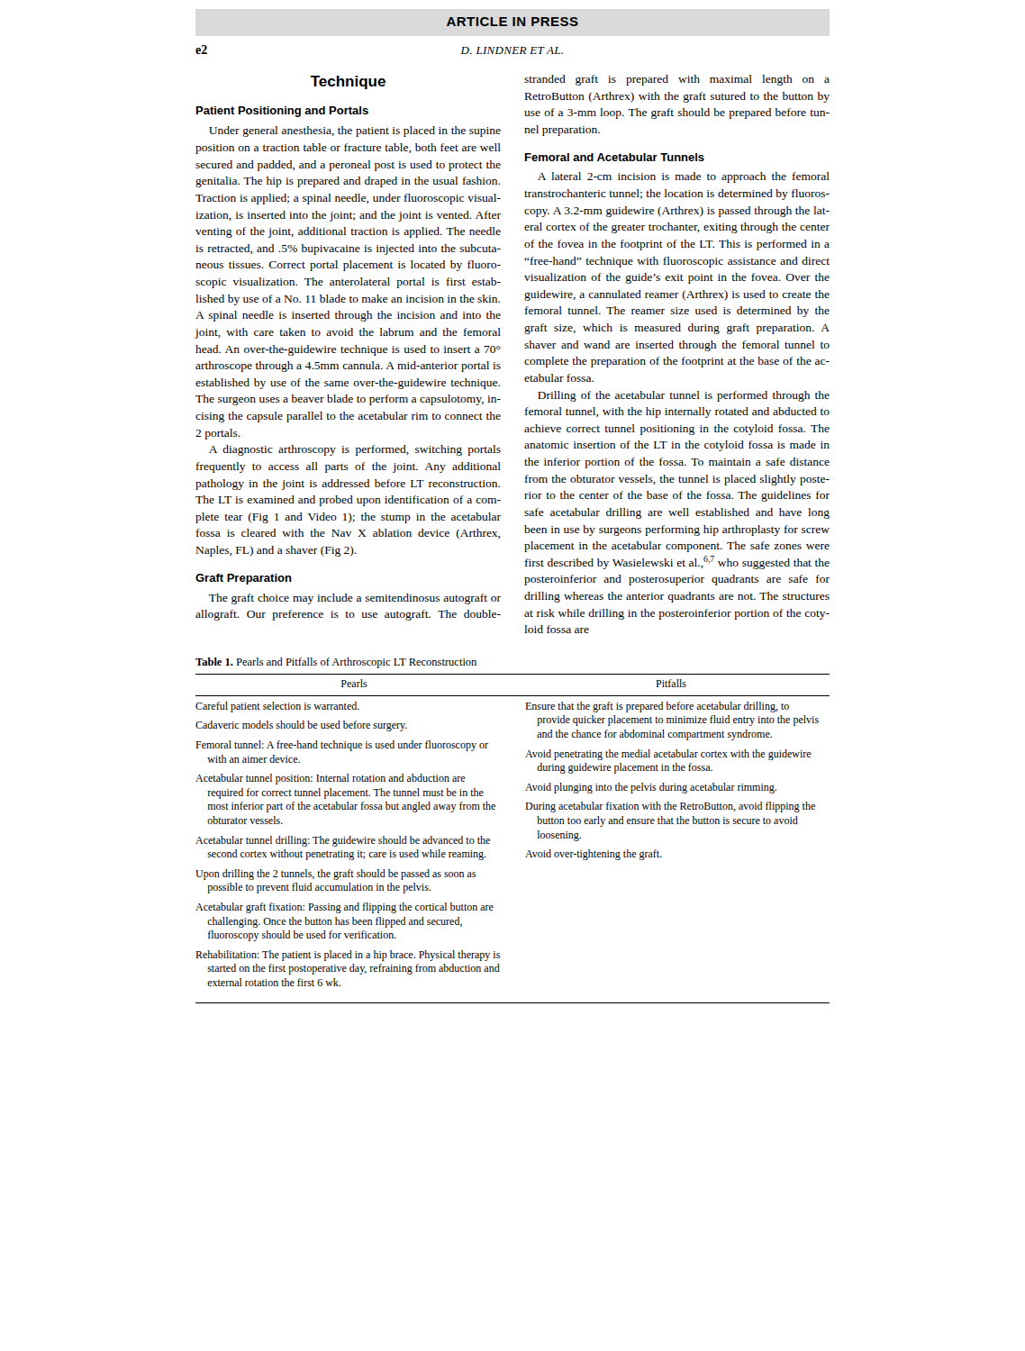ARTICLE IN PRESS
e2
D. LINDNER ET AL.
Technique
Patient Positioning and Portals
Under general anesthesia, the patient is placed in the supine position on a traction table or fracture table, both feet are well secured and padded, and a peroneal post is used to protect the genitalia. The hip is prepared and draped in the usual fashion. Traction is applied; a spinal needle, under fluoroscopic visualization, is inserted into the joint; and the joint is vented. After venting of the joint, additional traction is applied. The needle is retracted, and .5% bupivacaine is injected into the subcutaneous tissues. Correct portal placement is located by fluoroscopic visualization. The anterolateral portal is first established by use of a No. 11 blade to make an incision in the skin. A spinal needle is inserted through the incision and into the joint, with care taken to avoid the labrum and the femoral head. An over-the-guidewire technique is used to insert a 70° arthroscope through a 4.5mm cannula. A mid-anterior portal is established by use of the same over-the-guidewire technique. The surgeon uses a beaver blade to perform a capsulotomy, incising the capsule parallel to the acetabular rim to connect the 2 portals.
A diagnostic arthroscopy is performed, switching portals frequently to access all parts of the joint. Any additional pathology in the joint is addressed before LT reconstruction. The LT is examined and probed upon identification of a complete tear (Fig 1 and Video 1); the stump in the acetabular fossa is cleared with the Nav X ablation device (Arthrex, Naples, FL) and a shaver (Fig 2).
Graft Preparation
The graft choice may include a semitendinosus autograft or allograft. Our preference is to use autograft. The double-stranded graft is prepared with maximal length on a RetroButton (Arthrex) with the graft sutured to the button by use of a 3-mm loop. The graft should be prepared before tunnel preparation.
Femoral and Acetabular Tunnels
A lateral 2-cm incision is made to approach the femoral transtrochanteric tunnel; the location is determined by fluoroscopy. A 3.2-mm guidewire (Arthrex) is passed through the lateral cortex of the greater trochanter, exiting through the center of the fovea in the footprint of the LT. This is performed in a “free-hand” technique with fluoroscopic assistance and direct visualization of the guide’s exit point in the fovea. Over the guidewire, a cannulated reamer (Arthrex) is used to create the femoral tunnel. The reamer size used is determined by the graft size, which is measured during graft preparation. A shaver and wand are inserted through the femoral tunnel to complete the preparation of the footprint at the base of the acetabular fossa.
Drilling of the acetabular tunnel is performed through the femoral tunnel, with the hip internally rotated and abducted to achieve correct tunnel positioning in the cotyloid fossa. The anatomic insertion of the LT in the cotyloid fossa is made in the inferior portion of the fossa. To maintain a safe distance from the obturator vessels, the tunnel is placed slightly posterior to the center of the base of the fossa. The guidelines for safe acetabular drilling are well established and have long been in use by surgeons performing hip arthroplasty for screw placement in the acetabular component. The safe zones were first described by Wasielewski et al.,6,7 who suggested that the posteroinferior and posterosuperior quadrants are safe for drilling whereas the anterior quadrants are not. The structures at risk while drilling in the posteroinferior portion of the cotyloid fossa are
Table 1. Pearls and Pitfalls of Arthroscopic LT Reconstruction
| Pearls | Pitfalls |
| --- | --- |
| Careful patient selection is warranted. Cadaveric models should be used before surgery. Femoral tunnel: A free-hand technique is used under fluoroscopy or with an aimer device. Acetabular tunnel position: Internal rotation and abduction are required for correct tunnel placement. The tunnel must be in the most inferior part of the acetabular fossa but angled away from the obturator vessels. Acetabular tunnel drilling: The guidewire should be advanced to the second cortex without penetrating it; care is used while reaming. Upon drilling the 2 tunnels, the graft should be passed as soon as possible to prevent fluid accumulation in the pelvis. Acetabular graft fixation: Passing and flipping the cortical button are challenging. Once the button has been flipped and secured, fluoroscopy should be used for verification. Rehabilitation: The patient is placed in a hip brace. Physical therapy is started on the first postoperative day, refraining from abduction and external rotation the first 6 wk. | Ensure that the graft is prepared before acetabular drilling, to provide quicker placement to minimize fluid entry into the pelvis and the chance for abdominal compartment syndrome. Avoid penetrating the medial acetabular cortex with the guidewire during guidewire placement in the fossa. Avoid plunging into the pelvis during acetabular rimming. During acetabular fixation with the RetroButton, avoid flipping the button too early and ensure that the button is secure to avoid loosening. Avoid over-tightening the graft. |